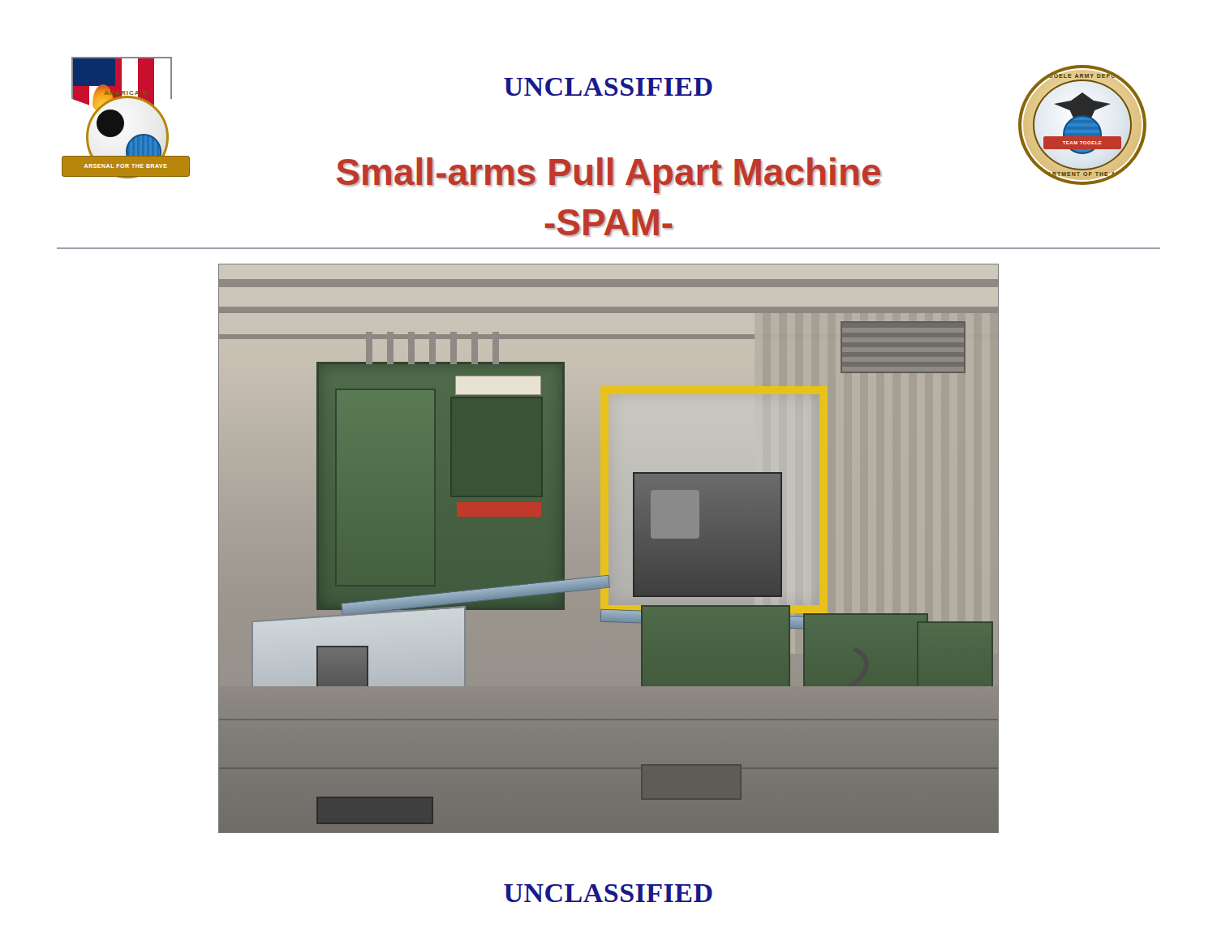AMERICA'S
Arsenal for the Brave
Tooele Army Depot
Team Tooele
Department of the Army
UNCLASSIFIED
Small-arms Pull Apart Machine
-SPAM-
UNCLASSIFIED